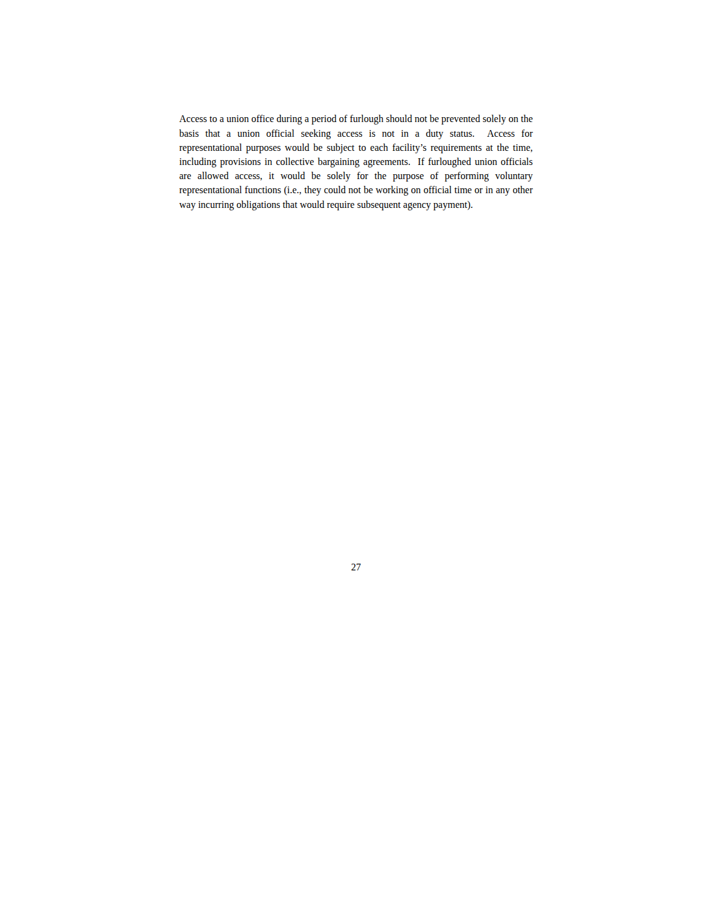Access to a union office during a period of furlough should not be prevented solely on the basis that a union official seeking access is not in a duty status. Access for representational purposes would be subject to each facility’s requirements at the time, including provisions in collective bargaining agreements. If furloughed union officials are allowed access, it would be solely for the purpose of performing voluntary representational functions (i.e., they could not be working on official time or in any other way incurring obligations that would require subsequent agency payment).
27